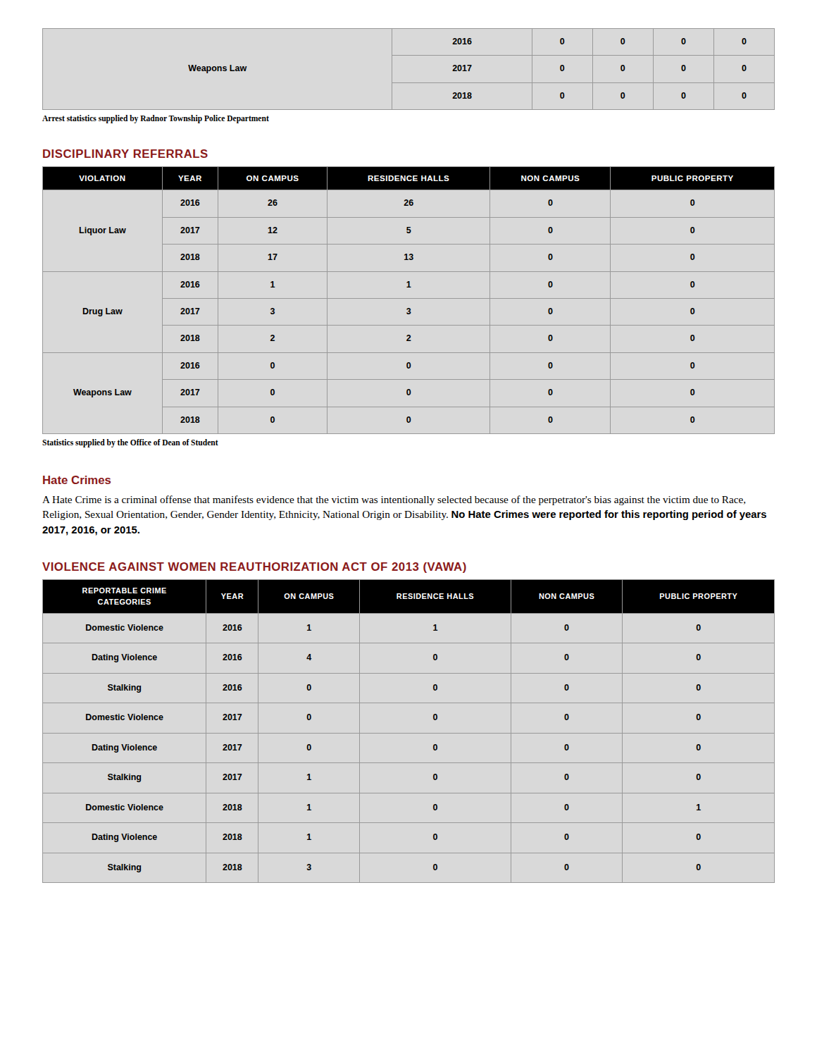| Weapons Law | 2016 | 0 | 0 | 0 | 0 |
| 2017 | 0 | 0 | 0 | 0 |
| 2018 | 0 | 0 | 0 | 0 |
Arrest statistics supplied by Radnor Township Police Department
DISCIPLINARY REFERRALS
| VIOLATION | YEAR | ON CAMPUS | RESIDENCE HALLS | NON CAMPUS | PUBLIC PROPERTY |
| --- | --- | --- | --- | --- | --- |
| Liquor Law | 2016 | 26 | 26 | 0 | 0 |
| 2017 | 12 | 5 | 0 | 0 |
| 2018 | 17 | 13 | 0 | 0 |
| Drug Law | 2016 | 1 | 1 | 0 | 0 |
| 2017 | 3 | 3 | 0 | 0 |
| 2018 | 2 | 2 | 0 | 0 |
| Weapons Law | 2016 | 0 | 0 | 0 | 0 |
| 2017 | 0 | 0 | 0 | 0 |
| 2018 | 0 | 0 | 0 | 0 |
Statistics supplied by the Office of Dean of Student
Hate Crimes
A Hate Crime is a criminal offense that manifests evidence that the victim was intentionally selected because of the perpetrator's bias against the victim due to Race, Religion, Sexual Orientation, Gender, Gender Identity, Ethnicity, National Origin or Disability. No Hate Crimes were reported for this reporting period of years 2017, 2016, or 2015.
VIOLENCE AGAINST WOMEN REAUTHORIZATION ACT OF 2013 (VAWA)
| REPORTABLE CRIME CATEGORIES | YEAR | ON CAMPUS | RESIDENCE HALLS | NON CAMPUS | PUBLIC PROPERTY |
| --- | --- | --- | --- | --- | --- |
| Domestic Violence | 2016 | 1 | 1 | 0 | 0 |
| Dating Violence | 2016 | 4 | 0 | 0 | 0 |
| Stalking | 2016 | 0 | 0 | 0 | 0 |
| Domestic Violence | 2017 | 0 | 0 | 0 | 0 |
| Dating Violence | 2017 | 0 | 0 | 0 | 0 |
| Stalking | 2017 | 1 | 0 | 0 | 0 |
| Domestic Violence | 2018 | 1 | 0 | 0 | 1 |
| Dating Violence | 2018 | 1 | 0 | 0 | 0 |
| Stalking | 2018 | 3 | 0 | 0 | 0 |